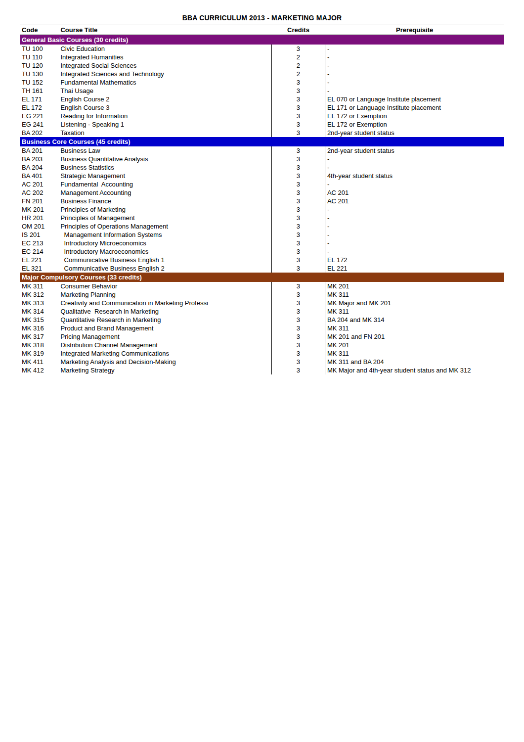BBA CURRICULUM 2013 - MARKETING MAJOR
| Code | Course Title | Credits | Prerequisite |
| --- | --- | --- | --- |
| General Basic Courses (30 credits) |
| TU 100 | Civic Education | 3 | - |
| TU 110 | Integrated Humanities | 2 | - |
| TU 120 | Integrated Social Sciences | 2 | - |
| TU 130 | Integrated Sciences and Technology | 2 | - |
| TU 152 | Fundamental Mathematics | 3 | - |
| TH 161 | Thai Usage | 3 | - |
| EL 171 | English Course 2 | 3 | EL 070 or Language Institute placement |
| EL 172 | English Course 3 | 3 | EL 171 or Language Institute placement |
| EG 221 | Reading for Information | 3 | EL 172 or Exemption |
| EG 241 | Listening - Speaking 1 | 3 | EL 172 or Exemption |
| BA 202 | Taxation | 3 | 2nd-year student status |
| Business Core Courses (45 credits) |
| BA 201 | Business Law | 3 | 2nd-year student status |
| BA 203 | Business Quantitative Analysis | 3 | - |
| BA 204 | Business Statistics | 3 | - |
| BA 401 | Strategic Management | 3 | 4th-year student status |
| AC 201 | Fundamental Accounting | 3 | - |
| AC 202 | Management Accounting | 3 | AC 201 |
| FN 201 | Business Finance | 3 | AC 201 |
| MK 201 | Principles of Marketing | 3 | - |
| HR 201 | Principles of Management | 3 | - |
| OM 201 | Principles of Operations Management | 3 | - |
| IS 201 | Management Information Systems | 3 | - |
| EC 213 | Introductory Microeconomics | 3 | - |
| EC 214 | Introductory Macroeconomics | 3 | - |
| EL 221 | Communicative Business English 1 | 3 | EL 172 |
| EL 321 | Communicative Business English 2 | 3 | EL 221 |
| Major Compulsory Courses (33 credits) |
| MK 311 | Consumer Behavior | 3 | MK 201 |
| MK 312 | Marketing Planning | 3 | MK 311 |
| MK 313 | Creativity and Communication in Marketing Professi | 3 | MK Major and MK 201 |
| MK 314 | Qualitative Research in Marketing | 3 | MK 311 |
| MK 315 | Quantitative Research in Marketing | 3 | BA 204 and MK 314 |
| MK 316 | Product and Brand Management | 3 | MK 311 |
| MK 317 | Pricing Management | 3 | MK 201 and FN 201 |
| MK 318 | Distribution Channel Management | 3 | MK 201 |
| MK 319 | Integrated Marketing Communications | 3 | MK 311 |
| MK 411 | Marketing Analysis and Decision-Making | 3 | MK 311 and BA 204 |
| MK 412 | Marketing Strategy | 3 | MK Major and 4th-year student status and MK 312 |